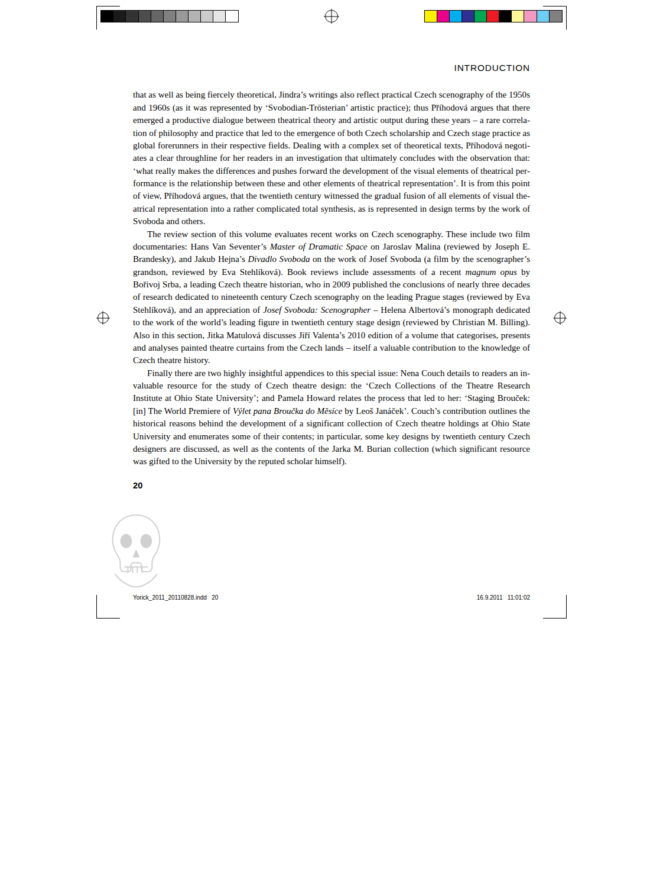INTRODUCTION
that as well as being fiercely theoretical, Jindra’s writings also reflect practical Czech scenography of the 1950s and 1960s (as it was represented by ‘Svobodian-Trösterian’ artistic practice); thus Příhodová argues that there emerged a productive dialogue between theatrical theory and artistic output during these years – a rare correlation of philosophy and practice that led to the emergence of both Czech scholarship and Czech stage practice as global forerunners in their respective fields. Dealing with a complex set of theoretical texts, Příhodová negotiates a clear throughline for her readers in an investigation that ultimately concludes with the observation that: ‘what really makes the differences and pushes forward the development of the visual elements of theatrical performance is the relationship between these and other elements of theatrical representation’. It is from this point of view, Příhodová argues, that the twentieth century witnessed the gradual fusion of all elements of visual theatrical representation into a rather complicated total synthesis, as is represented in design terms by the work of Svoboda and others.
The review section of this volume evaluates recent works on Czech scenography. These include two film documentaries: Hans Van Seventer’s Master of Dramatic Space on Jaroslav Malina (reviewed by Joseph E. Brandesky), and Jakub Hejna’s Divadlo Svoboda on the work of Josef Svoboda (a film by the scenographer’s grandson, reviewed by Eva Stehlíková). Book reviews include assessments of a recent magnum opus by Bořivoj Srba, a leading Czech theatre historian, who in 2009 published the conclusions of nearly three decades of research dedicated to nineteenth century Czech scenography on the leading Prague stages (reviewed by Eva Stehlíková), and an appreciation of Josef Svoboda: Scenographer – Helena Albertová’s monograph dedicated to the work of the world’s leading figure in twentieth century stage design (reviewed by Christian M. Billing). Also in this section, Jitka Matulová discusses Jiří Valenta’s 2010 edition of a volume that categorises, presents and analyses painted theatre curtains from the Czech lands – itself a valuable contribution to the knowledge of Czech theatre history.
Finally there are two highly insightful appendices to this special issue: Nena Couch details to readers an invaluable resource for the study of Czech theatre design: the ‘Czech Collections of the Theatre Research Institute at Ohio State University’; and Pamela Howard relates the process that led to her: ‘Staging Brouček: [in] The World Premiere of Výlet pana Broučka do Měsíce by Leoš Janáček’. Couch’s contribution outlines the historical reasons behind the development of a significant collection of Czech theatre holdings at Ohio State University and enumerates some of their contents; in particular, some key designs by twentieth century Czech designers are discussed, as well as the contents of the Jarka M. Burian collection (which significant resource was gifted to the University by the reputed scholar himself).
20
Yorick_2011_20110828.indd 20 16.9.2011 11:01:02